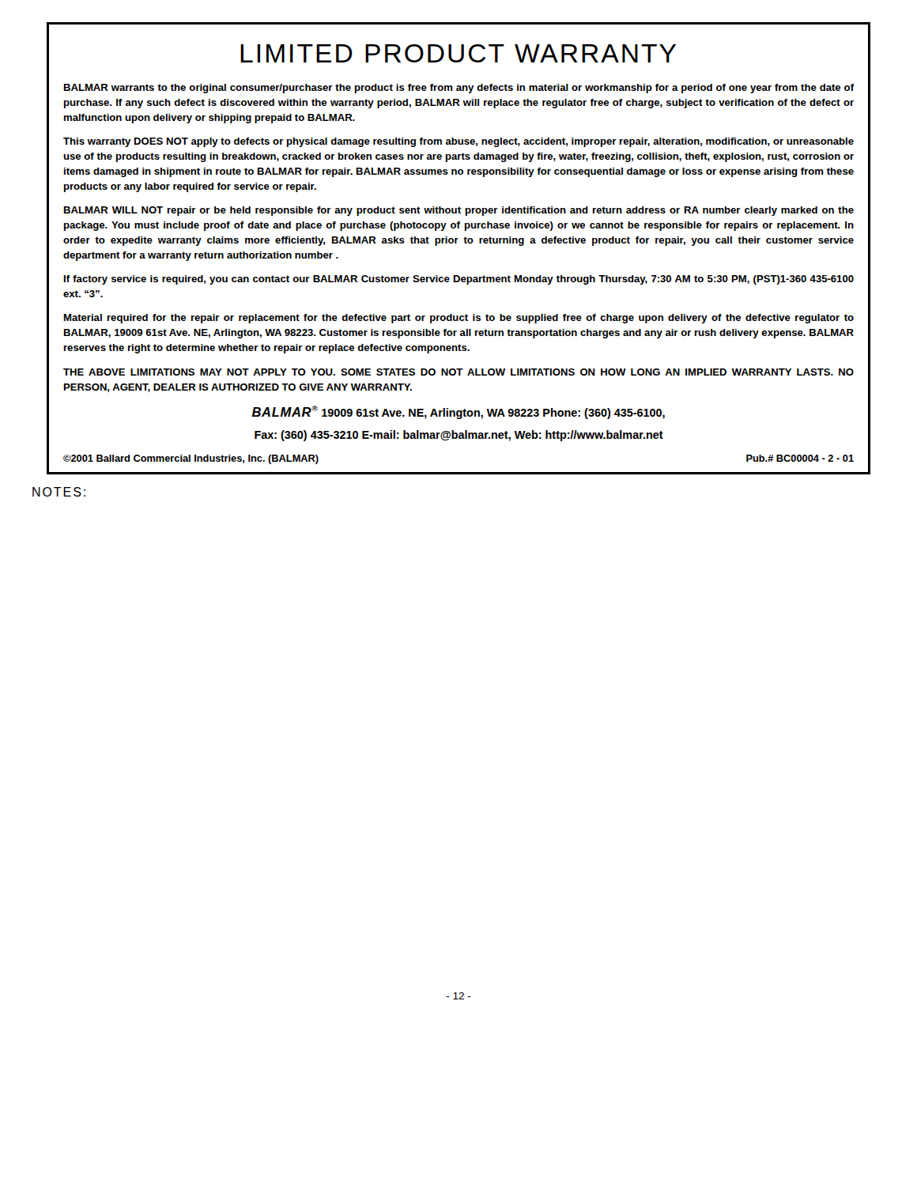LIMITED PRODUCT WARRANTY
BALMAR warrants to the original consumer/purchaser the product is free from any defects in material or workmanship for a period of one year from the date of purchase. If any such defect is discovered within the warranty period, BALMAR will replace the regulator free of charge, subject to verification of the defect or malfunction upon delivery or shipping prepaid to BALMAR.
This warranty DOES NOT apply to defects or physical damage resulting from abuse, neglect, accident, improper repair, alteration, modification, or unreasonable use of the products resulting in breakdown, cracked or broken cases nor are parts damaged by fire, water, freezing, collision, theft, explosion, rust, corrosion or items damaged in shipment in route to BALMAR for repair. BALMAR assumes no responsibility for consequential damage or loss or expense arising from these products or any labor required for service or repair.
BALMAR WILL NOT repair or be held responsible for any product sent without proper identification and return address or RA number clearly marked on the package. You must include proof of date and place of purchase (photocopy of purchase invoice) or we cannot be responsible for repairs or replacement. In order to expedite warranty claims more efficiently, BALMAR asks that prior to returning a defective product for repair, you call their customer service department for a warranty return authorization number .
If factory service is required, you can contact our BALMAR Customer Service Department Monday through Thursday, 7:30 AM to 5:30 PM, (PST)1-360 435-6100 ext. “3”.
Material required for the repair or replacement for the defective part or product is to be supplied free of charge upon delivery of the defective regulator to BALMAR, 19009 61st Ave. NE, Arlington, WA 98223. Customer is responsible for all return transportation charges and any air or rush delivery expense. BALMAR reserves the right to determine whether to repair or replace defective components.
THE ABOVE LIMITATIONS MAY NOT APPLY TO YOU. SOME STATES DO NOT ALLOW LIMITATIONS ON HOW LONG AN IMPLIED WARRANTY LASTS. NO PERSON, AGENT, DEALER IS AUTHORIZED TO GIVE ANY WARRANTY.
BALMAR® 19009 61st Ave. NE, Arlington, WA 98223 Phone: (360) 435-6100,
Fax: (360) 435-3210 E-mail: balmar@balmar.net, Web: http://www.balmar.net
©2001 Ballard Commercial Industries, Inc. (BALMAR) Pub.# BC00004 - 2 - 01
NOTES:
- 12 -